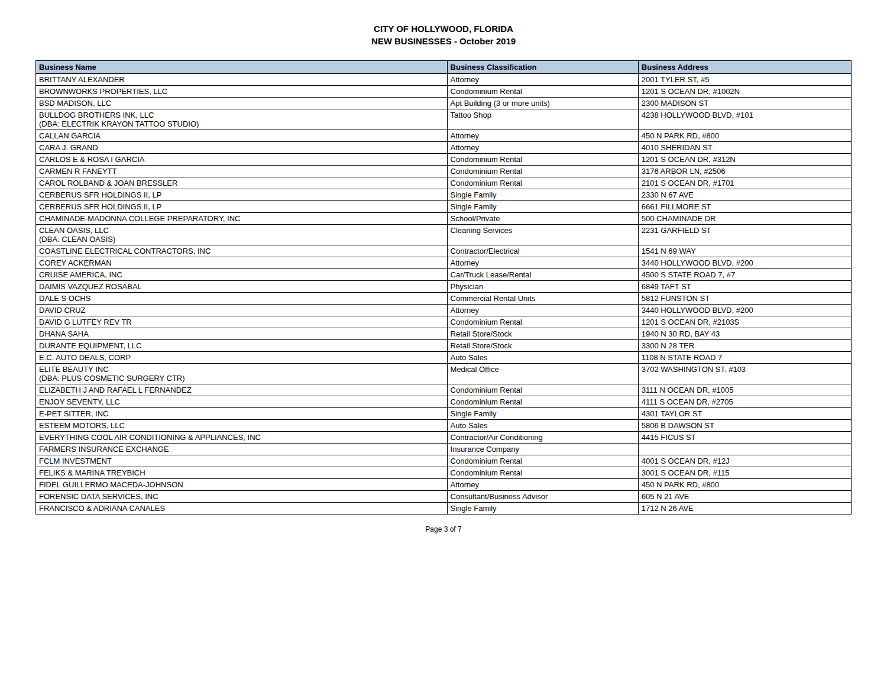CITY OF HOLLYWOOD, FLORIDA
NEW BUSINESSES - October 2019
| Business Name | Business Classification | Business Address |
| --- | --- | --- |
| BRITTANY ALEXANDER | Attorney | 2001 TYLER ST, #5 |
| BROWNWORKS PROPERTIES, LLC | Condominium Rental | 1201 S OCEAN DR, #1002N |
| BSD MADISON, LLC | Apt Building (3 or more units) | 2300 MADISON ST |
| BULLDOG BROTHERS INK, LLC (DBA: ELECTRIK KRAYON TATTOO STUDIO) | Tattoo Shop | 4238 HOLLYWOOD BLVD, #101 |
| CALLAN GARCIA | Attorney | 450 N PARK RD, #800 |
| CARA J. GRAND | Attorney | 4010 SHERIDAN ST |
| CARLOS E & ROSA I GARCIA | Condominium Rental | 1201 S OCEAN DR, #312N |
| CARMEN R FANEYTT | Condominium Rental | 3176 ARBOR LN, #2506 |
| CAROL ROLBAND & JOAN BRESSLER | Condominium Rental | 2101 S OCEAN DR, #1701 |
| CERBERUS SFR HOLDINGS II, LP | Single Family | 2330 N 67 AVE |
| CERBERUS SFR HOLDINGS II, LP | Single Family | 6661 FILLMORE ST |
| CHAMINADE-MADONNA COLLEGE PREPARATORY, INC | School/Private | 500 CHAMINADE DR |
| CLEAN OASIS, LLC (DBA: CLEAN OASIS) | Cleaning Services | 2231 GARFIELD ST |
| COASTLINE ELECTRICAL CONTRACTORS, INC | Contractor/Electrical | 1541 N 69 WAY |
| COREY ACKERMAN | Attorney | 3440 HOLLYWOOD BLVD, #200 |
| CRUISE AMERICA, INC | Car/Truck Lease/Rental | 4500 S STATE ROAD 7, #7 |
| DAIMIS VAZQUEZ ROSABAL | Physician | 6849 TAFT ST |
| DALE S OCHS | Commercial Rental Units | 5812 FUNSTON ST |
| DAVID CRUZ | Attorney | 3440 HOLLYWOOD BLVD, #200 |
| DAVID G LUTFEY REV TR | Condominium Rental | 1201 S OCEAN DR, #2103S |
| DHANA SAHA | Retail Store/Stock | 1940 N 30 RD, BAY 43 |
| DURANTE EQUIPMENT, LLC | Retail Store/Stock | 3300 N 28 TER |
| E.C. AUTO DEALS, CORP | Auto Sales | 1108 N STATE ROAD 7 |
| ELITE BEAUTY INC (DBA: PLUS COSMETIC SURGERY CTR) | Medical Office | 3702 WASHINGTON ST. #103 |
| ELIZABETH J AND RAFAEL L FERNANDEZ | Condominium Rental | 3111 N OCEAN DR, #1005 |
| ENJOY SEVENTY, LLC | Condominium Rental | 4111 S OCEAN DR, #2705 |
| E-PET SITTER, INC | Single Family | 4301 TAYLOR ST |
| ESTEEM MOTORS, LLC | Auto Sales | 5806 B DAWSON ST |
| EVERYTHING COOL AIR CONDITIONING & APPLIANCES, INC | Contractor/Air Conditioning | 4415 FICUS ST |
| FARMERS INSURANCE EXCHANGE | Insurance Company | |
| FCLM INVESTMENT | Condominium Rental | 4001 S OCEAN DR, #12J |
| FELIKS & MARINA TREYBICH | Condominium Rental | 3001 S OCEAN DR, #115 |
| FIDEL GUILLERMO MACEDA-JOHNSON | Attorney | 450 N PARK RD, #800 |
| FORENSIC DATA SERVICES, INC | Consultant/Business Advisor | 605 N 21 AVE |
| FRANCISCO & ADRIANA CANALES | Single Family | 1712 N 26 AVE |
Page 3 of 7